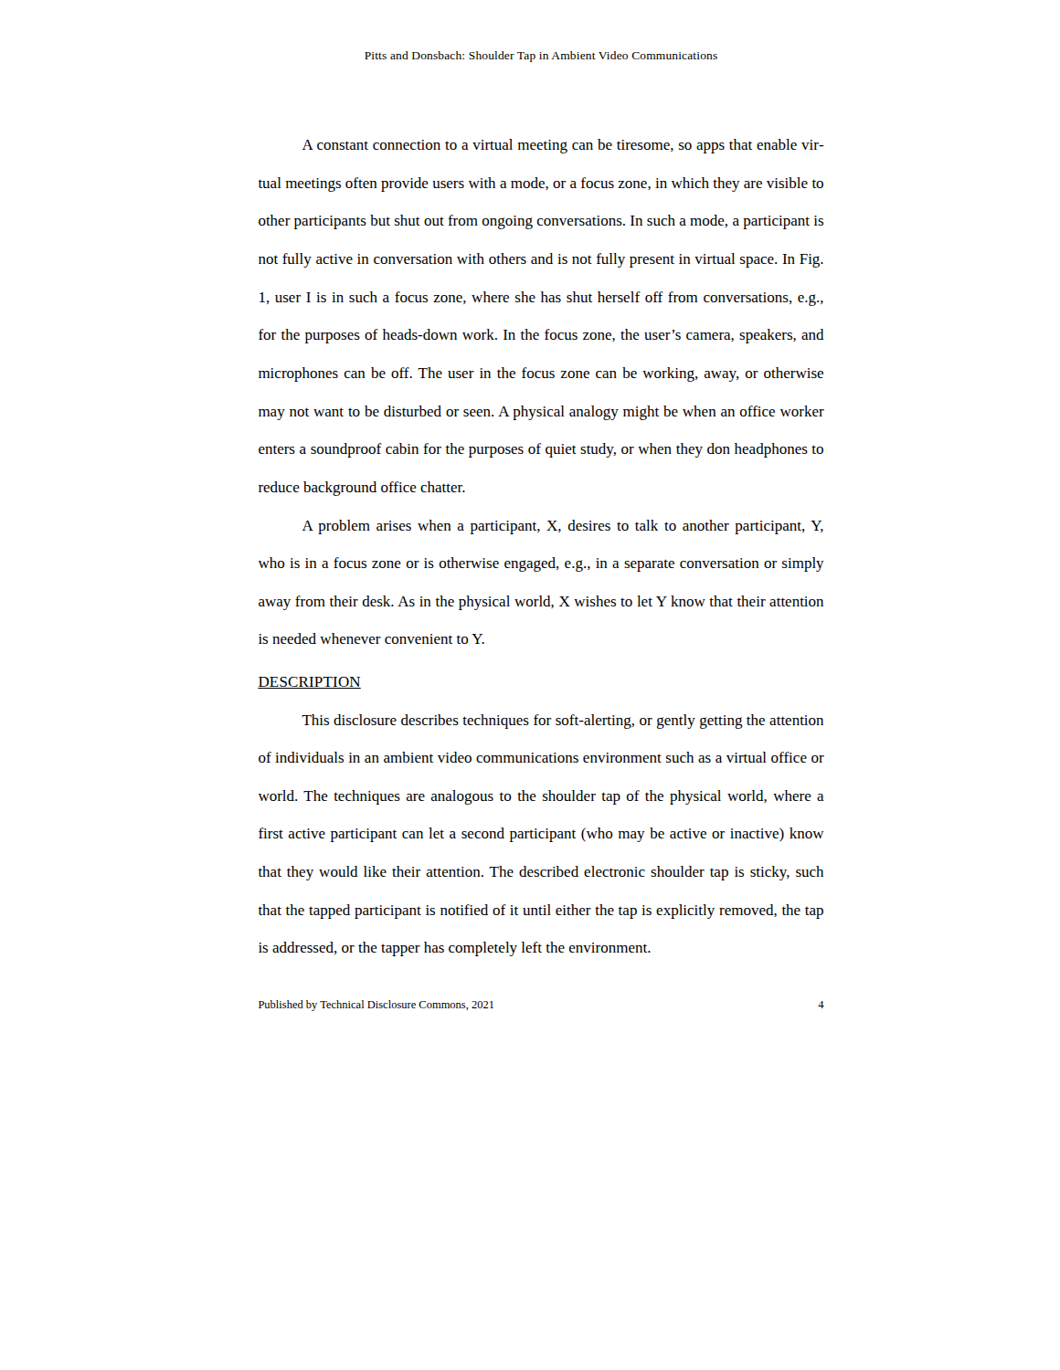Pitts and Donsbach: Shoulder Tap in Ambient Video Communications
A constant connection to a virtual meeting can be tiresome, so apps that enable virtual meetings often provide users with a mode, or a focus zone, in which they are visible to other participants but shut out from ongoing conversations. In such a mode, a participant is not fully active in conversation with others and is not fully present in virtual space. In Fig. 1, user I is in such a focus zone, where she has shut herself off from conversations, e.g., for the purposes of heads-down work. In the focus zone, the user’s camera, speakers, and microphones can be off. The user in the focus zone can be working, away, or otherwise may not want to be disturbed or seen. A physical analogy might be when an office worker enters a soundproof cabin for the purposes of quiet study, or when they don headphones to reduce background office chatter.
A problem arises when a participant, X, desires to talk to another participant, Y, who is in a focus zone or is otherwise engaged, e.g., in a separate conversation or simply away from their desk. As in the physical world, X wishes to let Y know that their attention is needed whenever convenient to Y.
DESCRIPTION
This disclosure describes techniques for soft-alerting, or gently getting the attention of individuals in an ambient video communications environment such as a virtual office or world. The techniques are analogous to the shoulder tap of the physical world, where a first active participant can let a second participant (who may be active or inactive) know that they would like their attention. The described electronic shoulder tap is sticky, such that the tapped participant is notified of it until either the tap is explicitly removed, the tap is addressed, or the tapper has completely left the environment.
Published by Technical Disclosure Commons, 2021
4